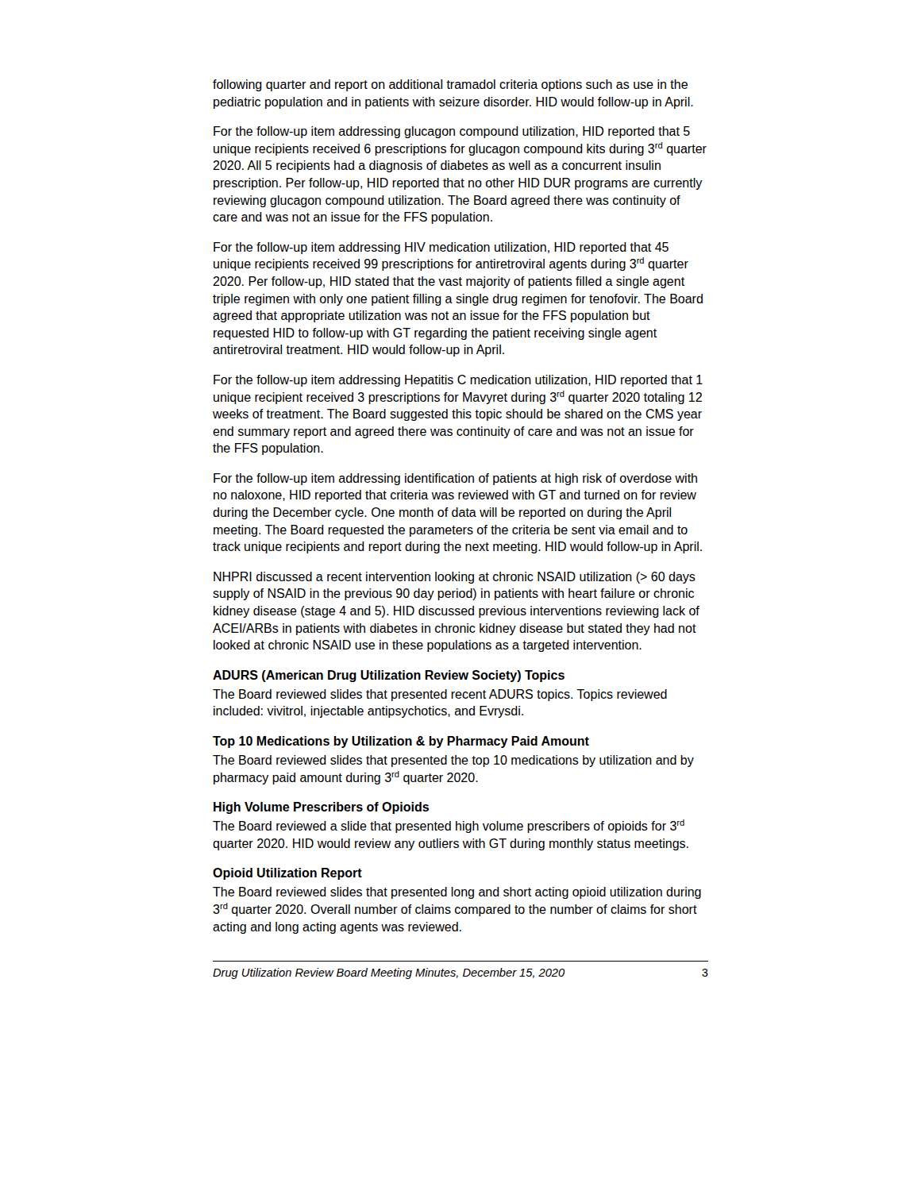following quarter and report on additional tramadol criteria options such as use in the pediatric population and in patients with seizure disorder. HID would follow-up in April.
For the follow-up item addressing glucagon compound utilization, HID reported that 5 unique recipients received 6 prescriptions for glucagon compound kits during 3rd quarter 2020. All 5 recipients had a diagnosis of diabetes as well as a concurrent insulin prescription. Per follow-up, HID reported that no other HID DUR programs are currently reviewing glucagon compound utilization. The Board agreed there was continuity of care and was not an issue for the FFS population.
For the follow-up item addressing HIV medication utilization, HID reported that 45 unique recipients received 99 prescriptions for antiretroviral agents during 3rd quarter 2020. Per follow-up, HID stated that the vast majority of patients filled a single agent triple regimen with only one patient filling a single drug regimen for tenofovir. The Board agreed that appropriate utilization was not an issue for the FFS population but requested HID to follow-up with GT regarding the patient receiving single agent antiretroviral treatment. HID would follow-up in April.
For the follow-up item addressing Hepatitis C medication utilization, HID reported that 1 unique recipient received 3 prescriptions for Mavyret during 3rd quarter 2020 totaling 12 weeks of treatment. The Board suggested this topic should be shared on the CMS year end summary report and agreed there was continuity of care and was not an issue for the FFS population.
For the follow-up item addressing identification of patients at high risk of overdose with no naloxone, HID reported that criteria was reviewed with GT and turned on for review during the December cycle. One month of data will be reported on during the April meeting. The Board requested the parameters of the criteria be sent via email and to track unique recipients and report during the next meeting. HID would follow-up in April.
NHPRI discussed a recent intervention looking at chronic NSAID utilization (> 60 days supply of NSAID in the previous 90 day period) in patients with heart failure or chronic kidney disease (stage 4 and 5). HID discussed previous interventions reviewing lack of ACEI/ARBs in patients with diabetes in chronic kidney disease but stated they had not looked at chronic NSAID use in these populations as a targeted intervention.
ADURS (American Drug Utilization Review Society) Topics
The Board reviewed slides that presented recent ADURS topics. Topics reviewed included: vivitrol, injectable antipsychotics, and Evrysdi.
Top 10 Medications by Utilization & by Pharmacy Paid Amount
The Board reviewed slides that presented the top 10 medications by utilization and by pharmacy paid amount during 3rd quarter 2020.
High Volume Prescribers of Opioids
The Board reviewed a slide that presented high volume prescribers of opioids for 3rd quarter 2020. HID would review any outliers with GT during monthly status meetings.
Opioid Utilization Report
The Board reviewed slides that presented long and short acting opioid utilization during 3rd quarter 2020. Overall number of claims compared to the number of claims for short acting and long acting agents was reviewed.
Drug Utilization Review Board Meeting Minutes, December 15, 2020 3